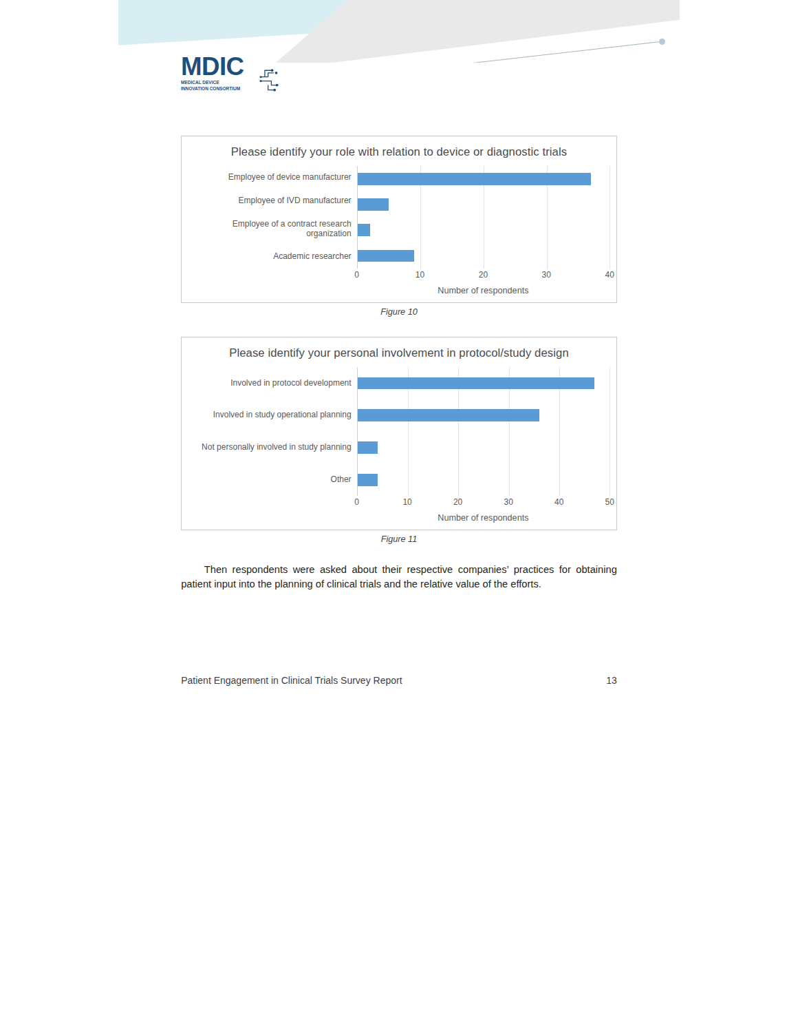MDIC — Medical Device Innovation Consortium MDIC MEDICAL DEVICE INNOVATION CONSORTIUM
Please identify your role with relation to device or diagnostic trials
Employee of device manufacturer
Employee of IVD manufacturer
Employee of a contract research organization
Academic researcher
0 10 20 30 40
Number of respondents
Figure 10
Please identify your personal involvement in protocol/study design
Involved in protocol development
Involved in study operational planning
Not personally involved in study planning
Other
0 10 20 30 40 50
Number of respondents
Figure 11
Then respondents were asked about their respective companies’ practices for obtaining patient input into the planning of clinical trials and the relative value of the efforts.
Patient Engagement in Clinical Trials Survey Report 13